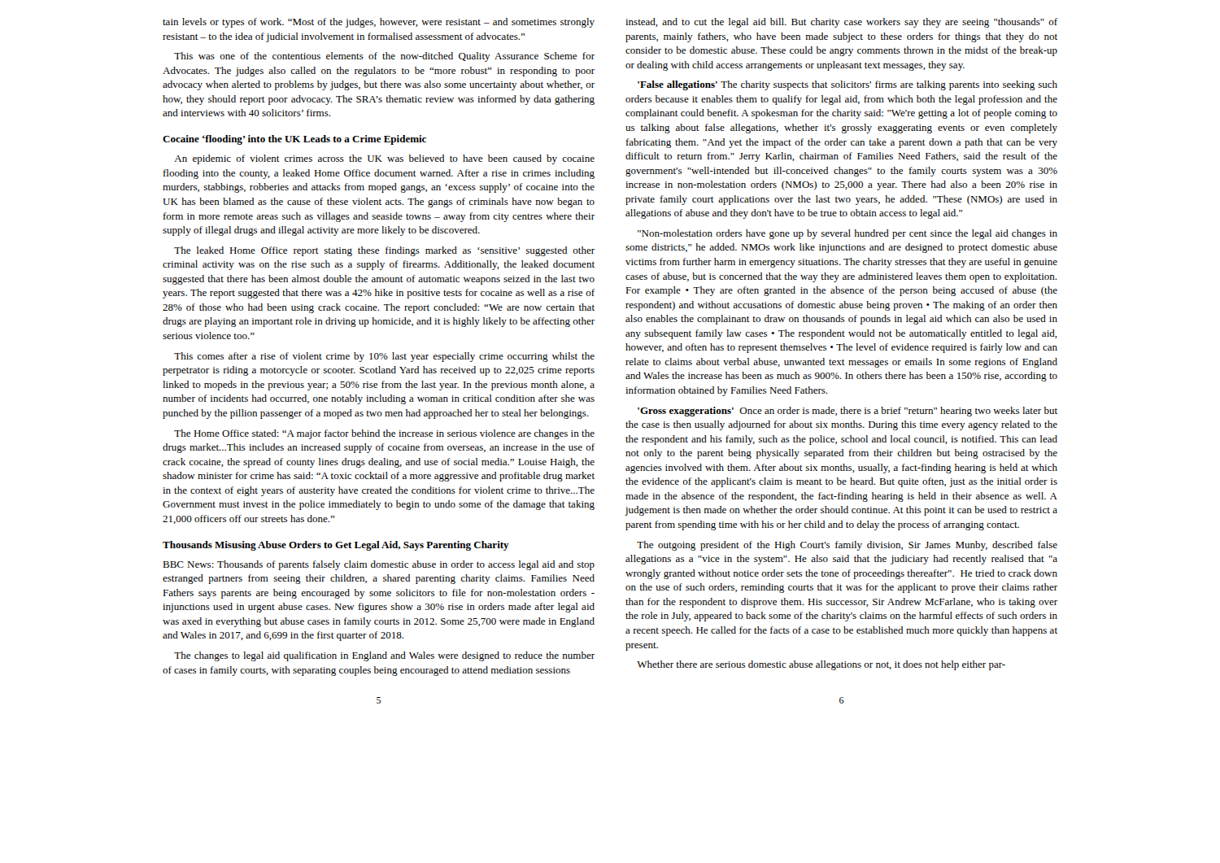tain levels or types of work. “Most of the judges, however, were resistant – and sometimes strongly resistant – to the idea of judicial involvement in formalised assessment of advocates.”
This was one of the contentious elements of the now-ditched Quality Assurance Scheme for Advocates. The judges also called on the regulators to be “more robust” in responding to poor advocacy when alerted to problems by judges, but there was also some uncertainty about whether, or how, they should report poor advocacy. The SRA’s thematic review was informed by data gathering and interviews with 40 solicitors’ firms.
Cocaine ‘flooding’ into the UK Leads to a Crime Epidemic
An epidemic of violent crimes across the UK was believed to have been caused by cocaine flooding into the county, a leaked Home Office document warned. After a rise in crimes including murders, stabbings, robberies and attacks from moped gangs, an ‘excess supply’ of cocaine into the UK has been blamed as the cause of these violent acts. The gangs of criminals have now began to form in more remote areas such as villages and seaside towns – away from city centres where their supply of illegal drugs and illegal activity are more likely to be discovered.
The leaked Home Office report stating these findings marked as ‘sensitive’ suggested other criminal activity was on the rise such as a supply of firearms. Additionally, the leaked document suggested that there has been almost double the amount of automatic weapons seized in the last two years. The report suggested that there was a 42% hike in positive tests for cocaine as well as a rise of 28% of those who had been using crack cocaine. The report concluded: “We are now certain that drugs are playing an important role in driving up homicide, and it is highly likely to be affecting other serious violence too.”
This comes after a rise of violent crime by 10% last year especially crime occurring whilst the perpetrator is riding a motorcycle or scooter. Scotland Yard has received up to 22,025 crime reports linked to mopeds in the previous year; a 50% rise from the last year. In the previous month alone, a number of incidents had occurred, one notably including a woman in critical condition after she was punched by the pillion passenger of a moped as two men had approached her to steal her belongings.
The Home Office stated: “A major factor behind the increase in serious violence are changes in the drugs market...This includes an increased supply of cocaine from overseas, an increase in the use of crack cocaine, the spread of county lines drugs dealing, and use of social media.” Louise Haigh, the shadow minister for crime has said: “A toxic cocktail of a more aggressive and profitable drug market in the context of eight years of austerity have created the conditions for violent crime to thrive...The Government must invest in the police immediately to begin to undo some of the damage that taking 21,000 officers off our streets has done.”
Thousands Misusing Abuse Orders to Get Legal Aid, Says Parenting Charity
BBC News: Thousands of parents falsely claim domestic abuse in order to access legal aid and stop estranged partners from seeing their children, a shared parenting charity claims. Families Need Fathers says parents are being encouraged by some solicitors to file for non-molestation orders - injunctions used in urgent abuse cases. New figures show a 30% rise in orders made after legal aid was axed in everything but abuse cases in family courts in 2012. Some 25,700 were made in England and Wales in 2017, and 6,699 in the first quarter of 2018.
The changes to legal aid qualification in England and Wales were designed to reduce the number of cases in family courts, with separating couples being encouraged to attend mediation sessions
instead, and to cut the legal aid bill. But charity case workers say they are seeing "thousands" of parents, mainly fathers, who have been made subject to these orders for things that they do not consider to be domestic abuse. These could be angry comments thrown in the midst of the break-up or dealing with child access arrangements or unpleasant text messages, they say.
'False allegations' The charity suspects that solicitors' firms are talking parents into seeking such orders because it enables them to qualify for legal aid, from which both the legal profession and the complainant could benefit. A spokesman for the charity said: "We're getting a lot of people coming to us talking about false allegations, whether it's grossly exaggerating events or even completely fabricating them. "And yet the impact of the order can take a parent down a path that can be very difficult to return from." Jerry Karlin, chairman of Families Need Fathers, said the result of the government's "well-intended but ill-conceived changes" to the family courts system was a 30% increase in non-molestation orders (NMOs) to 25,000 a year. There had also a been 20% rise in private family court applications over the last two years, he added. "These (NMOs) are used in allegations of abuse and they don't have to be true to obtain access to legal aid."
"Non-molestation orders have gone up by several hundred per cent since the legal aid changes in some districts," he added. NMOs work like injunctions and are designed to protect domestic abuse victims from further harm in emergency situations. The charity stresses that they are useful in genuine cases of abuse, but is concerned that the way they are administered leaves them open to exploitation. For example • They are often granted in the absence of the person being accused of abuse (the respondent) and without accusations of domestic abuse being proven • The making of an order then also enables the complainant to draw on thousands of pounds in legal aid which can also be used in any subsequent family law cases • The respondent would not be automatically entitled to legal aid, however, and often has to represent themselves • The level of evidence required is fairly low and can relate to claims about verbal abuse, unwanted text messages or emails In some regions of England and Wales the increase has been as much as 900%. In others there has been a 150% rise, according to information obtained by Families Need Fathers.
'Gross exaggerations' Once an order is made, there is a brief "return" hearing two weeks later but the case is then usually adjourned for about six months. During this time every agency related to the the respondent and his family, such as the police, school and local council, is notified. This can lead not only to the parent being physically separated from their children but being ostracised by the agencies involved with them. After about six months, usually, a fact-finding hearing is held at which the evidence of the applicant's claim is meant to be heard. But quite often, just as the initial order is made in the absence of the respondent, the fact-finding hearing is held in their absence as well. A judgement is then made on whether the order should continue. At this point it can be used to restrict a parent from spending time with his or her child and to delay the process of arranging contact.
The outgoing president of the High Court's family division, Sir James Munby, described false allegations as a "vice in the system". He also said that the judiciary had recently realised that "a wrongly granted without notice order sets the tone of proceedings thereafter". He tried to crack down on the use of such orders, reminding courts that it was for the applicant to prove their claims rather than for the respondent to disprove them. His successor, Sir Andrew McFarlane, who is taking over the role in July, appeared to back some of the charity's claims on the harmful effects of such orders in a recent speech. He called for the facts of a case to be established much more quickly than happens at present.
Whether there are serious domestic abuse allegations or not, it does not help either par-
5
6